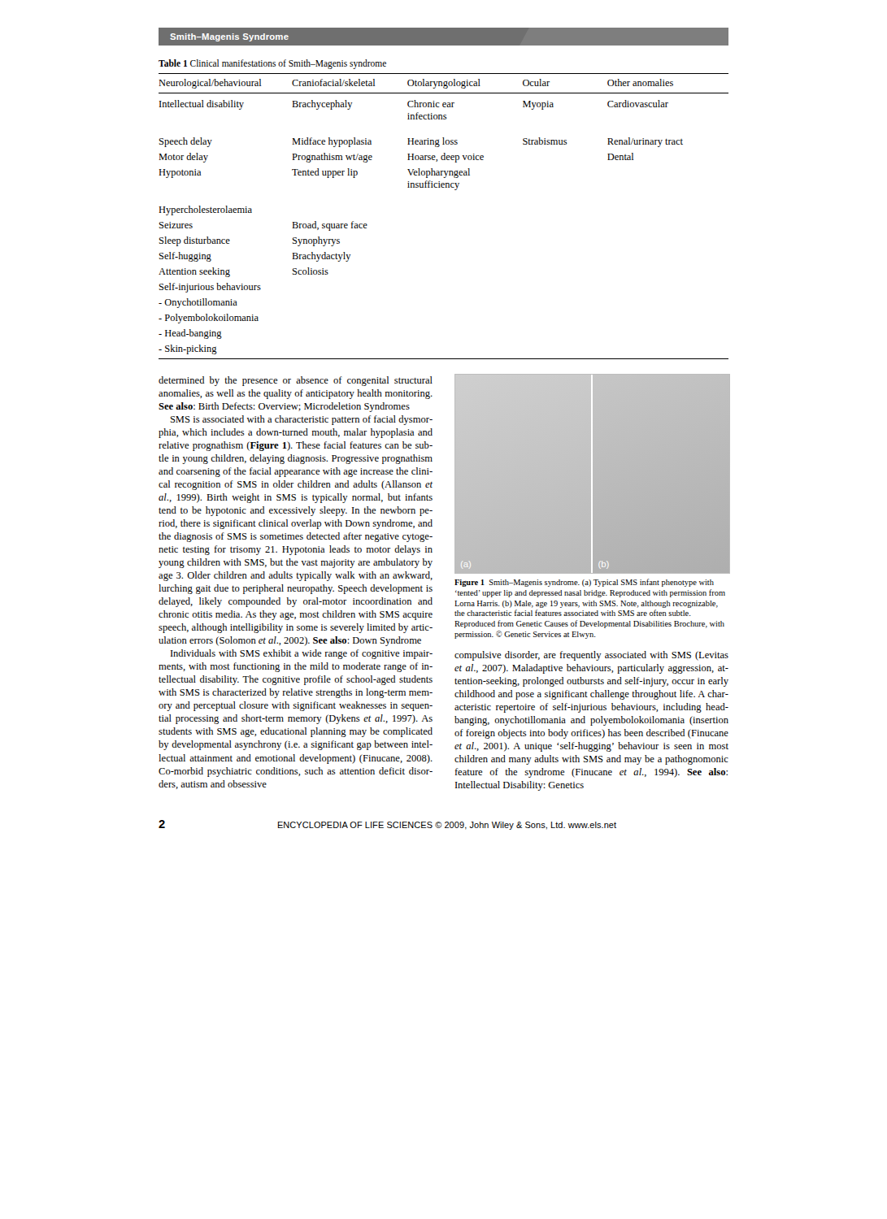Smith–Magenis Syndrome
Table 1 Clinical manifestations of Smith–Magenis syndrome
| Neurological/behavioural | Craniofacial/skeletal | Otolaryngological | Ocular | Other anomalies |
| --- | --- | --- | --- | --- |
| Intellectual disability | Brachycephaly | Chronic ear infections | Myopia | Cardiovascular |
| Speech delay | Midface hypoplasia | Hearing loss | Strabismus | Renal/urinary tract |
| Motor delay | Prognathism wt/age | Hoarse, deep voice | | Dental |
| Hypotonia | Tented upper lip | Velopharyngeal insufficiency | | |
| Hypercholesterolaemia | | | | |
| Seizures | Broad, square face | | | |
| Sleep disturbance | Synophyrys | | | |
| Self-hugging | Brachydactyly | | | |
| Attention seeking | Scoliosis | | | |
| Self-injurious behaviours | | | | |
| - Onychotillomania | | | | |
| - Polyembolokoilomania | | | | |
| - Head-banging | | | | |
| - Skin-picking | | | | |
determined by the presence or absence of congenital structural anomalies, as well as the quality of anticipatory health monitoring. See also: Birth Defects: Overview; Microdeletion Syndromes
SMS is associated with a characteristic pattern of facial dysmorphia, which includes a down-turned mouth, malar hypoplasia and relative prognathism (Figure 1). These facial features can be subtle in young children, delaying diagnosis. Progressive prognathism and coarsening of the facial appearance with age increase the clinical recognition of SMS in older children and adults (Allanson et al., 1999). Birth weight in SMS is typically normal, but infants tend to be hypotonic and excessively sleepy. In the newborn period, there is significant clinical overlap with Down syndrome, and the diagnosis of SMS is sometimes detected after negative cytogenetic testing for trisomy 21. Hypotonia leads to motor delays in young children with SMS, but the vast majority are ambulatory by age 3. Older children and adults typically walk with an awkward, lurching gait due to peripheral neuropathy. Speech development is delayed, likely compounded by oral-motor incoordination and chronic otitis media. As they age, most children with SMS acquire speech, although intelligibility in some is severely limited by articulation errors (Solomon et al., 2002). See also: Down Syndrome
Individuals with SMS exhibit a wide range of cognitive impairments, with most functioning in the mild to moderate range of intellectual disability. The cognitive profile of school-aged students with SMS is characterized by relative strengths in long-term memory and perceptual closure with significant weaknesses in sequential processing and short-term memory (Dykens et al., 1997). As students with SMS age, educational planning may be complicated by developmental asynchrony (i.e. a significant gap between intellectual attainment and emotional development) (Finucane, 2008). Co-morbid psychiatric conditions, such as attention deficit disorders, autism and obsessive
(a)
(b)
Figure 1 Smith–Magenis syndrome. (a) Typical SMS infant phenotype with ‘tented’ upper lip and depressed nasal bridge. Reproduced with permission from Lorna Harris. (b) Male, age 19 years, with SMS. Note, although recognizable, the characteristic facial features associated with SMS are often subtle. Reproduced from Genetic Causes of Developmental Disabilities Brochure, with permission. © Genetic Services at Elwyn.
compulsive disorder, are frequently associated with SMS (Levitas et al., 2007). Maladaptive behaviours, particularly aggression, attention-seeking, prolonged outbursts and self-injury, occur in early childhood and pose a significant challenge throughout life. A characteristic repertoire of self-injurious behaviours, including head-banging, onychotillomania and polyembolokoilomania (insertion of foreign objects into body orifices) has been described (Finucane et al., 2001). A unique ‘self-hugging’ behaviour is seen in most children and many adults with SMS and may be a pathognomonic feature of the syndrome (Finucane et al., 1994). See also: Intellectual Disability: Genetics
2
ENCYCLOPEDIA OF LIFE SCIENCES © 2009, John Wiley & Sons, Ltd. www.els.net